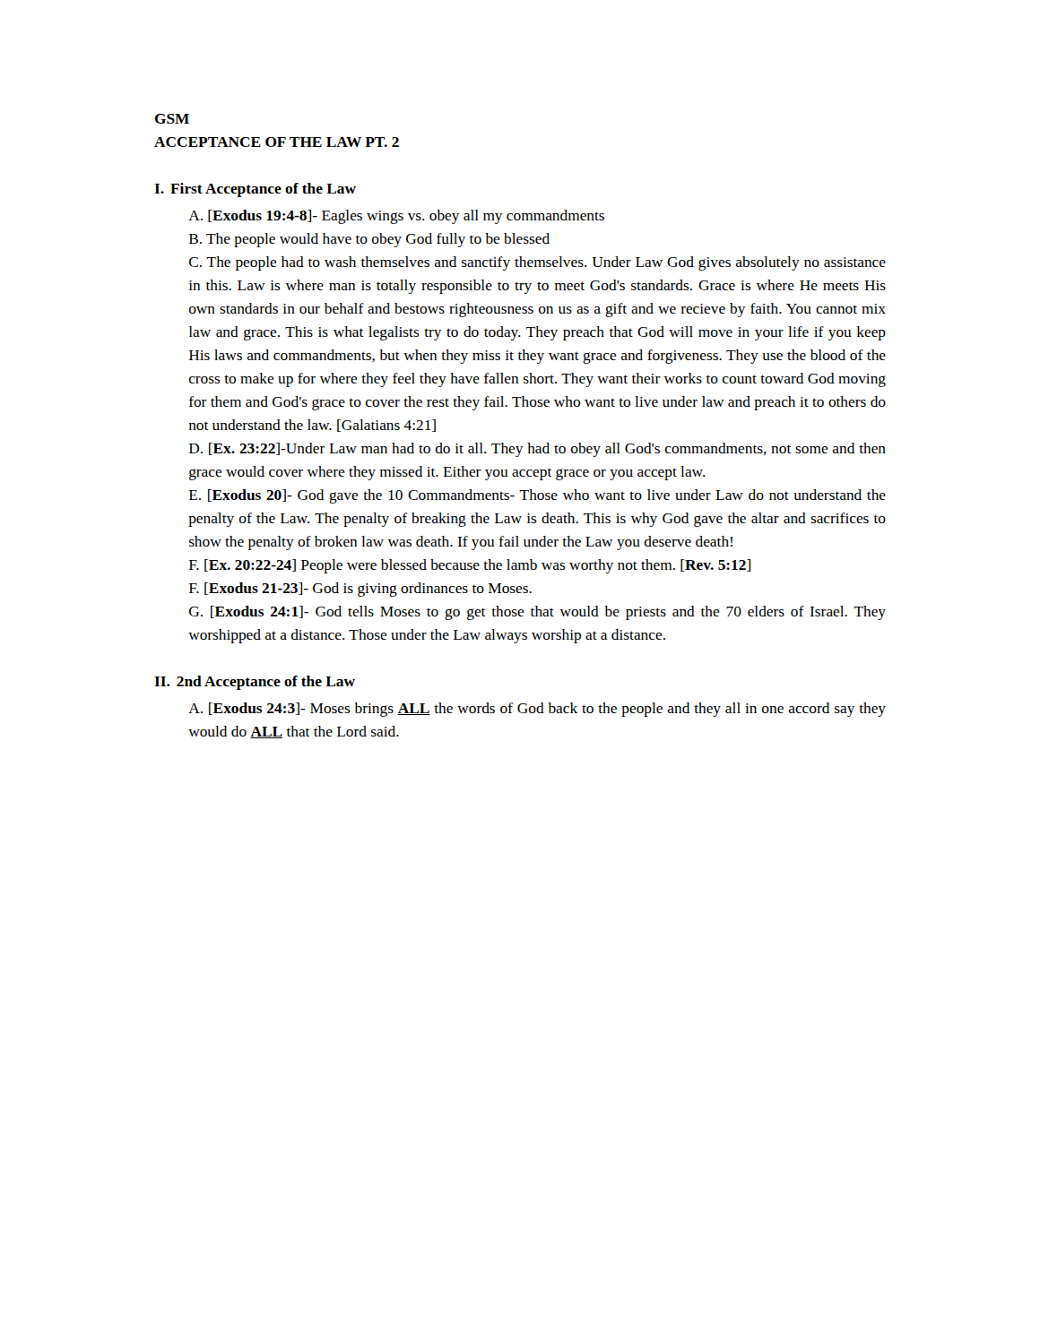GSM
ACCEPTANCE OF THE LAW PT. 2
I.
First Acceptance of the Law
A. [Exodus 19:4-8]- Eagles wings vs. obey all my commandments
B. The people would have to obey God fully to be blessed
C. The people had to wash themselves and sanctify themselves. Under Law God gives absolutely no assistance in this. Law is where man is totally responsible to try to meet God's standards. Grace is where He meets His own standards in our behalf and bestows righteousness on us as a gift and we recieve by faith. You cannot mix law and grace. This is what legalists try to do today. They preach that God will move in your life if you keep His laws and commandments, but when they miss it they want grace and forgiveness. They use the blood of the cross to make up for where they feel they have fallen short. They want their works to count toward God moving for them and God's grace to cover the rest they fail. Those who want to live under law and preach it to others do not understand the law. [Galatians 4:21]
D. [Ex. 23:22]-Under Law man had to do it all. They had to obey all God's commandments, not some and then grace would cover where they missed it. Either you accept grace or you accept law.
E. [Exodus 20]- God gave the 10 Commandments- Those who want to live under Law do not understand the penalty of the Law. The penalty of breaking the Law is death. This is why God gave the altar and sacrifices to show the penalty of broken law was death. If you fail under the Law you deserve death!
F. [Ex. 20:22-24] People were blessed because the lamb was worthy not them. [Rev. 5:12]
F. [Exodus 21-23]- God is giving ordinances to Moses.
G. [Exodus 24:1]- God tells Moses to go get those that would be priests and the 70 elders of Israel. They worshipped at a distance. Those under the Law always worship at a distance.
II.
2nd Acceptance of the Law
A. [Exodus 24:3]- Moses brings ALL the words of God back to the people and they all in one accord say they would do ALL that the Lord said.